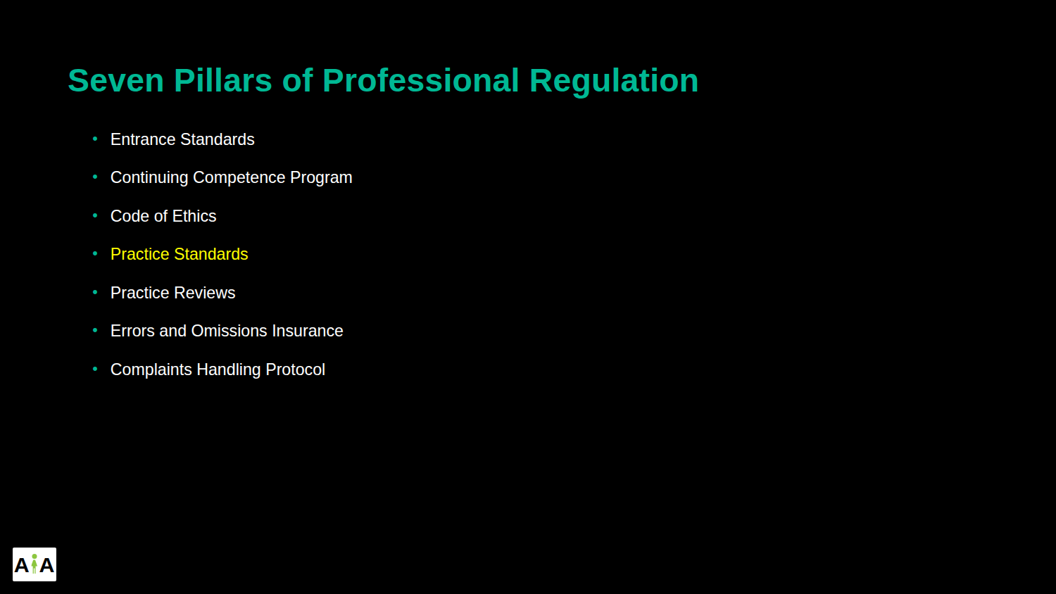Seven Pillars of Professional Regulation
Entrance Standards
Continuing Competence Program
Code of Ethics
Practice Standards
Practice Reviews
Errors and Omissions Insurance
Complaints Handling Protocol
A A